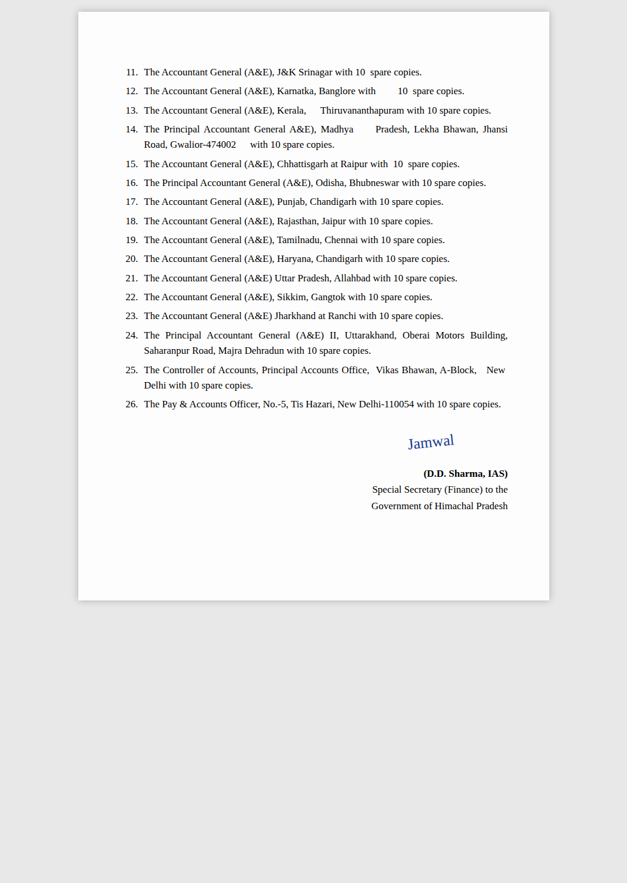The Accountant General (A&E), J&K Srinagar with 10 spare copies.
The Accountant General (A&E), Karnatka, Banglore with 10 spare copies.
The Accountant General (A&E), Kerala, Thiruvananthapuram with 10 spare copies.
The Principal Accountant General A&E), Madhya Pradesh, Lekha Bhawan, Jhansi Road, Gwalior-474002 with 10 spare copies.
The Accountant General (A&E), Chhattisgarh at Raipur with 10 spare copies.
The Principal Accountant General (A&E), Odisha, Bhubneswar with 10 spare copies.
The Accountant General (A&E), Punjab, Chandigarh with 10 spare copies.
The Accountant General (A&E), Rajasthan, Jaipur with 10 spare copies.
The Accountant General (A&E), Tamilnadu, Chennai with 10 spare copies.
The Accountant General (A&E), Haryana, Chandigarh with 10 spare copies.
The Accountant General (A&E) Uttar Pradesh, Allahbad with 10 spare copies.
The Accountant General (A&E), Sikkim, Gangtok with 10 spare copies.
The Accountant General (A&E) Jharkhand at Ranchi with 10 spare copies.
The Principal Accountant General (A&E) II, Uttarakhand, Oberai Motors Building, Saharanpur Road, Majra Dehradun with 10 spare copies.
The Controller of Accounts, Principal Accounts Office, Vikas Bhawan, A-Block, New Delhi with 10 spare copies.
The Pay & Accounts Officer, No.-5, Tis Hazari, New Delhi-110054 with 10 spare copies.
Jamwal
(D.D. Sharma, IAS)
Special Secretary (Finance) to the
Government of Himachal Pradesh